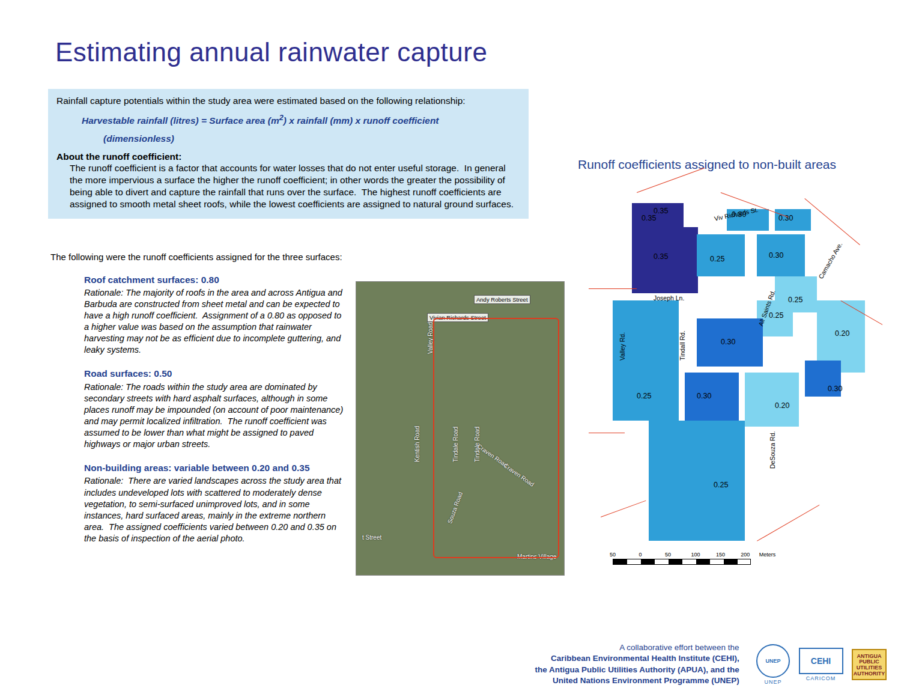Estimating annual rainwater capture
Rainfall capture potentials within the study area were estimated based on the following relationship:
Harvestable rainfall (litres) = Surface area (m2) x rainfall (mm) x runoff coefficient
(dimensionless)
About the runoff coefficient: The runoff coefficient is a factor that accounts for water losses that do not enter useful storage. In general the more impervious a surface the higher the runoff coefficient; in other words the greater the possibility of being able to divert and capture the rainfall that runs over the surface. The highest runoff coefficients are assigned to smooth metal sheet roofs, while the lowest coefficients are assigned to natural ground surfaces.
The following were the runoff coefficients assigned for the three surfaces:
Roof catchment surfaces: 0.80
Rationale: The majority of roofs in the area and across Antigua and Barbuda are constructed from sheet metal and can be expected to have a high runoff coefficient. Assignment of a 0.80 as opposed to a higher value was based on the assumption that rainwater harvesting may not be as efficient due to incomplete guttering, and leaky systems.
Road surfaces: 0.50
Rationale: The roads within the study area are dominated by secondary streets with hard asphalt surfaces, although in some places runoff may be impounded (on account of poor maintenance) and may permit localized infiltration. The runoff coefficient was assumed to be lower than what might be assigned to paved highways or major urban streets.
Non-building areas: variable between 0.20 and 0.35
Rationale: There are varied landscapes across the study area that includes undeveloped lots with scattered to moderately dense vegetation, to semi-surfaced unimproved lots, and in some instances, hard surfaced areas, mainly in the extreme northern area. The assigned coefficients varied between 0.20 and 0.35 on the basis of inspection of the aerial photo.
Andy Roberts Street
Vivian Richards Street
Valley Road
Kentish Road
Tindale Road
Tindale Road
Craven Road
Craven Road
t Street
Souza Road
Martins Village
Runoff coefficients assigned to non-built areas
0.35
0.35
0.30
0.30
0.35
0.25
0.30
0.25
0.25
0.30
0.20
0.30
0.25
0.30
0.20
0.25
Viv Richards St.
Joseph Ln.
All Saints Rd.
Camacho Ave.
Valley Rd.
Tindall Rd.
DeSouza Rd.
50 0 50 100 150 200 Meters
A collaborative effort between the
Caribbean Environmental Health Institute (CEHI),
the Antigua Public Utilities Authority (APUA), and the
United Nations Environment Programme (UNEP)
UNEP
UNEP
CEHI
CARICOM
ANTIGUA
PUBLIC
UTILITIES
AUTHORITY